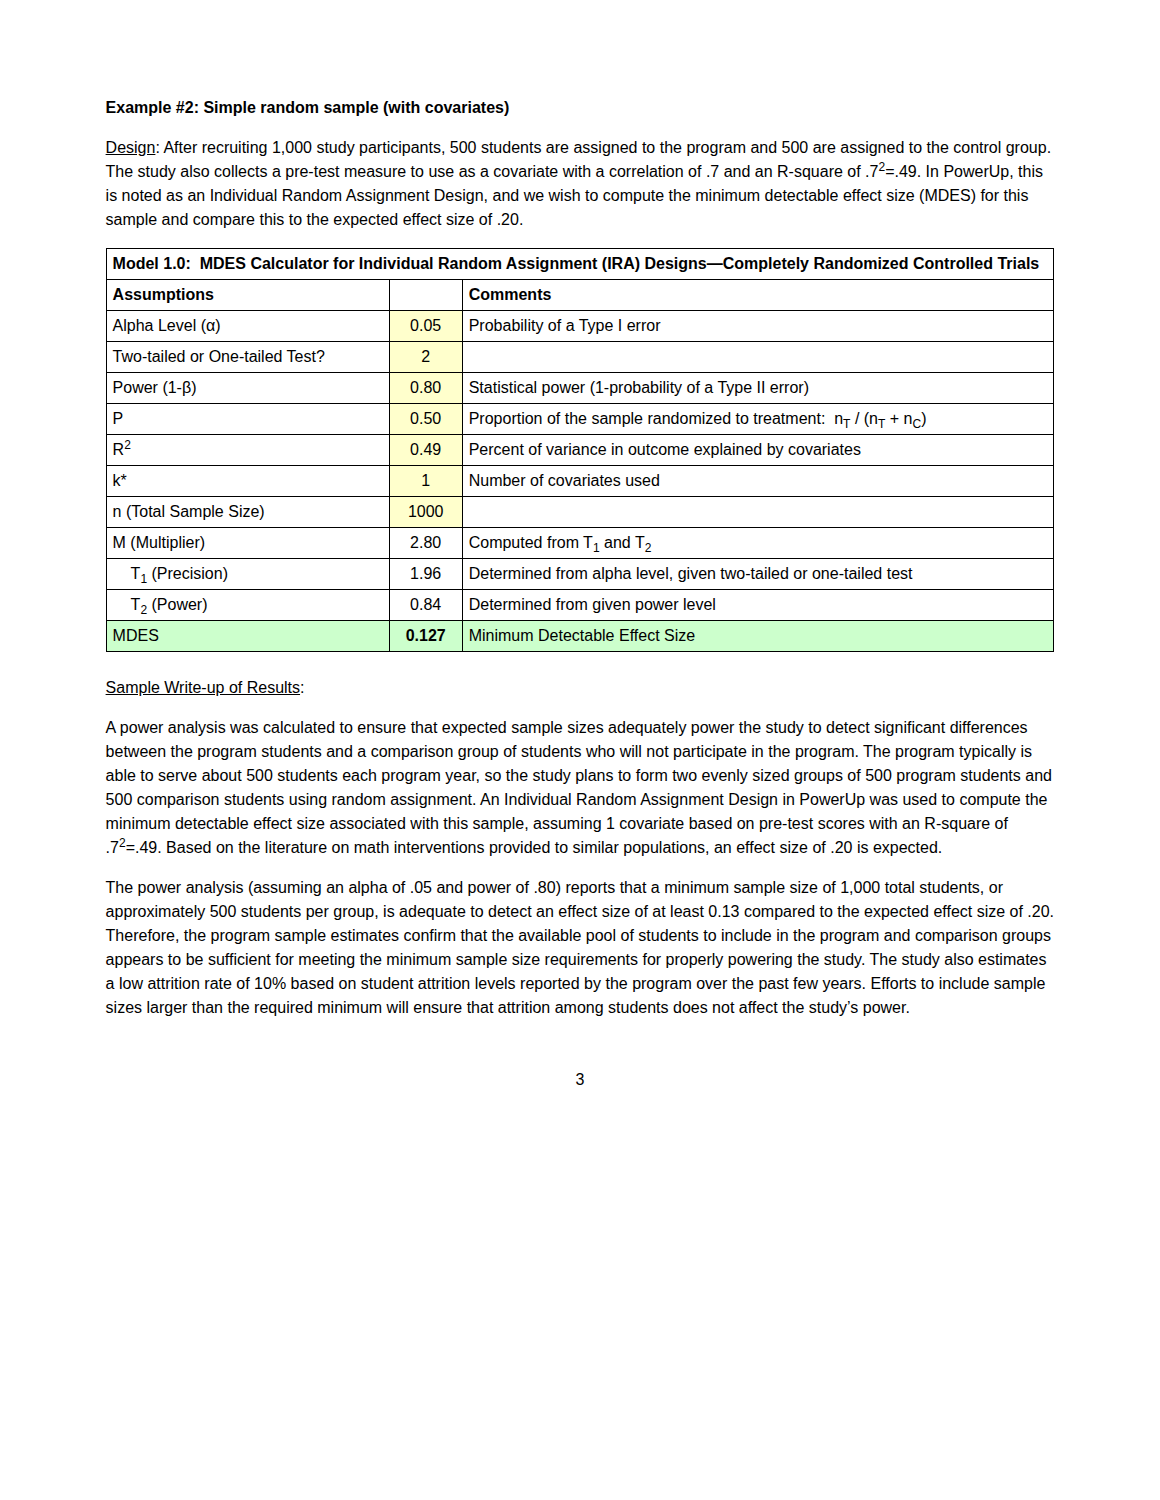Example #2: Simple random sample (with covariates)
Design: After recruiting 1,000 study participants, 500 students are assigned to the program and 500 are assigned to the control group. The study also collects a pre-test measure to use as a covariate with a correlation of .7 and an R-square of .72=.49. In PowerUp, this is noted as an Individual Random Assignment Design, and we wish to compute the minimum detectable effect size (MDES) for this sample and compare this to the expected effect size of .20.
| Model 1.0: MDES Calculator for Individual Random Assignment (IRA) Designs—Completely Randomized Controlled Trials |
| Assumptions | | Comments |
| Alpha Level (α) | 0.05 | Probability of a Type I error |
| Two-tailed or One-tailed Test? | 2 | |
| Power (1-β) | 0.80 | Statistical power (1-probability of a Type II error) |
| P | 0.50 | Proportion of the sample randomized to treatment: n T / (n T + n C ) |
| R 2 | 0.49 | Percent of variance in outcome explained by covariates |
| k* | 1 | Number of covariates used |
| n (Total Sample Size) | 1000 | |
| M (Multiplier) | 2.80 | Computed from T 1 and T 2 |
| T 1 (Precision) | 1.96 | Determined from alpha level, given two-tailed or one-tailed test |
| T 2 (Power) | 0.84 | Determined from given power level |
| MDES | 0.127 | Minimum Detectable Effect Size |
Sample Write-up of Results:
A power analysis was calculated to ensure that expected sample sizes adequately power the study to detect significant differences between the program students and a comparison group of students who will not participate in the program. The program typically is able to serve about 500 students each program year, so the study plans to form two evenly sized groups of 500 program students and 500 comparison students using random assignment. An Individual Random Assignment Design in PowerUp was used to compute the minimum detectable effect size associated with this sample, assuming 1 covariate based on pre-test scores with an R-square of .72=.49. Based on the literature on math interventions provided to similar populations, an effect size of .20 is expected.
The power analysis (assuming an alpha of .05 and power of .80) reports that a minimum sample size of 1,000 total students, or approximately 500 students per group, is adequate to detect an effect size of at least 0.13 compared to the expected effect size of .20. Therefore, the program sample estimates confirm that the available pool of students to include in the program and comparison groups appears to be sufficient for meeting the minimum sample size requirements for properly powering the study. The study also estimates a low attrition rate of 10% based on student attrition levels reported by the program over the past few years. Efforts to include sample sizes larger than the required minimum will ensure that attrition among students does not affect the study’s power.
3